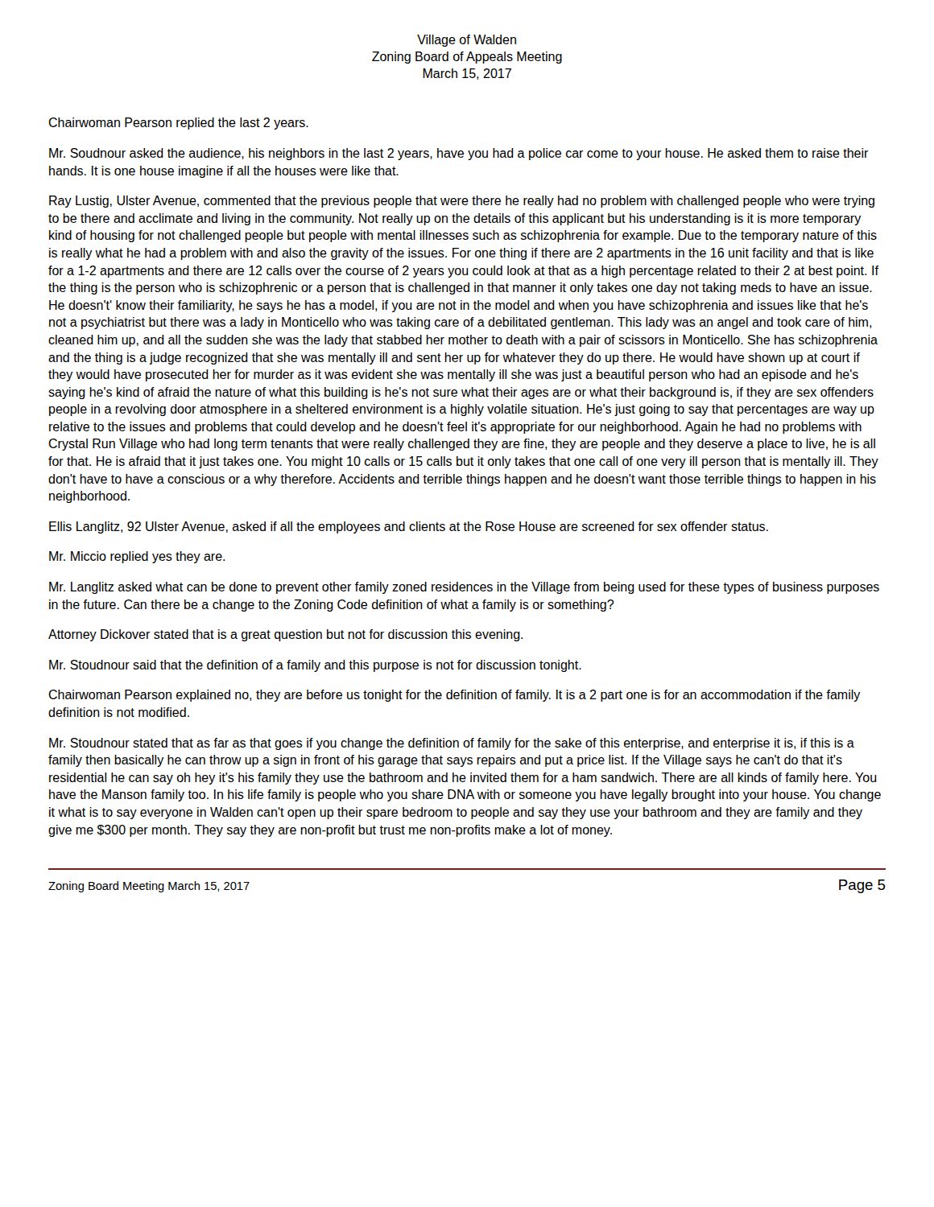Village of Walden
Zoning Board of Appeals Meeting
March 15, 2017
Chairwoman Pearson replied the last 2 years.
Mr. Soudnour asked the audience, his neighbors in the last 2 years, have you had a police car come to your house. He asked them to raise their hands. It is one house imagine if all the houses were like that.
Ray Lustig, Ulster Avenue, commented that the previous people that were there he really had no problem with challenged people who were trying to be there and acclimate and living in the community. Not really up on the details of this applicant but his understanding is it is more temporary kind of housing for not challenged people but people with mental illnesses such as schizophrenia for example. Due to the temporary nature of this is really what he had a problem with and also the gravity of the issues. For one thing if there are 2 apartments in the 16 unit facility and that is like for a 1-2 apartments and there are 12 calls over the course of 2 years you could look at that as a high percentage related to their 2 at best point. If the thing is the person who is schizophrenic or a person that is challenged in that manner it only takes one day not taking meds to have an issue. He doesn't' know their familiarity, he says he has a model, if you are not in the model and when you have schizophrenia and issues like that he's not a psychiatrist but there was a lady in Monticello who was taking care of a debilitated gentleman. This lady was an angel and took care of him, cleaned him up, and all the sudden she was the lady that stabbed her mother to death with a pair of scissors in Monticello. She has schizophrenia and the thing is a judge recognized that she was mentally ill and sent her up for whatever they do up there. He would have shown up at court if they would have prosecuted her for murder as it was evident she was mentally ill she was just a beautiful person who had an episode and he's saying he's kind of afraid the nature of what this building is he's not sure what their ages are or what their background is, if they are sex offenders people in a revolving door atmosphere in a sheltered environment is a highly volatile situation. He's just going to say that percentages are way up relative to the issues and problems that could develop and he doesn't feel it's appropriate for our neighborhood. Again he had no problems with Crystal Run Village who had long term tenants that were really challenged they are fine, they are people and they deserve a place to live, he is all for that. He is afraid that it just takes one. You might 10 calls or 15 calls but it only takes that one call of one very ill person that is mentally ill. They don't have to have a conscious or a why therefore. Accidents and terrible things happen and he doesn't want those terrible things to happen in his neighborhood.
Ellis Langlitz, 92 Ulster Avenue, asked if all the employees and clients at the Rose House are screened for sex offender status.
Mr. Miccio replied yes they are.
Mr. Langlitz asked what can be done to prevent other family zoned residences in the Village from being used for these types of business purposes in the future. Can there be a change to the Zoning Code definition of what a family is or something?
Attorney Dickover stated that is a great question but not for discussion this evening.
Mr. Stoudnour said that the definition of a family and this purpose is not for discussion tonight.
Chairwoman Pearson explained no, they are before us tonight for the definition of family. It is a 2 part one is for an accommodation if the family definition is not modified.
Mr. Stoudnour stated that as far as that goes if you change the definition of family for the sake of this enterprise, and enterprise it is, if this is a family then basically he can throw up a sign in front of his garage that says repairs and put a price list. If the Village says he can't do that it's residential he can say oh hey it's his family they use the bathroom and he invited them for a ham sandwich. There are all kinds of family here. You have the Manson family too. In his life family is people who you share DNA with or someone you have legally brought into your house. You change it what is to say everyone in Walden can't open up their spare bedroom to people and say they use your bathroom and they are family and they give me $300 per month. They say they are non-profit but trust me non-profits make a lot of money.
Zoning Board Meeting March 15, 2017 Page 5